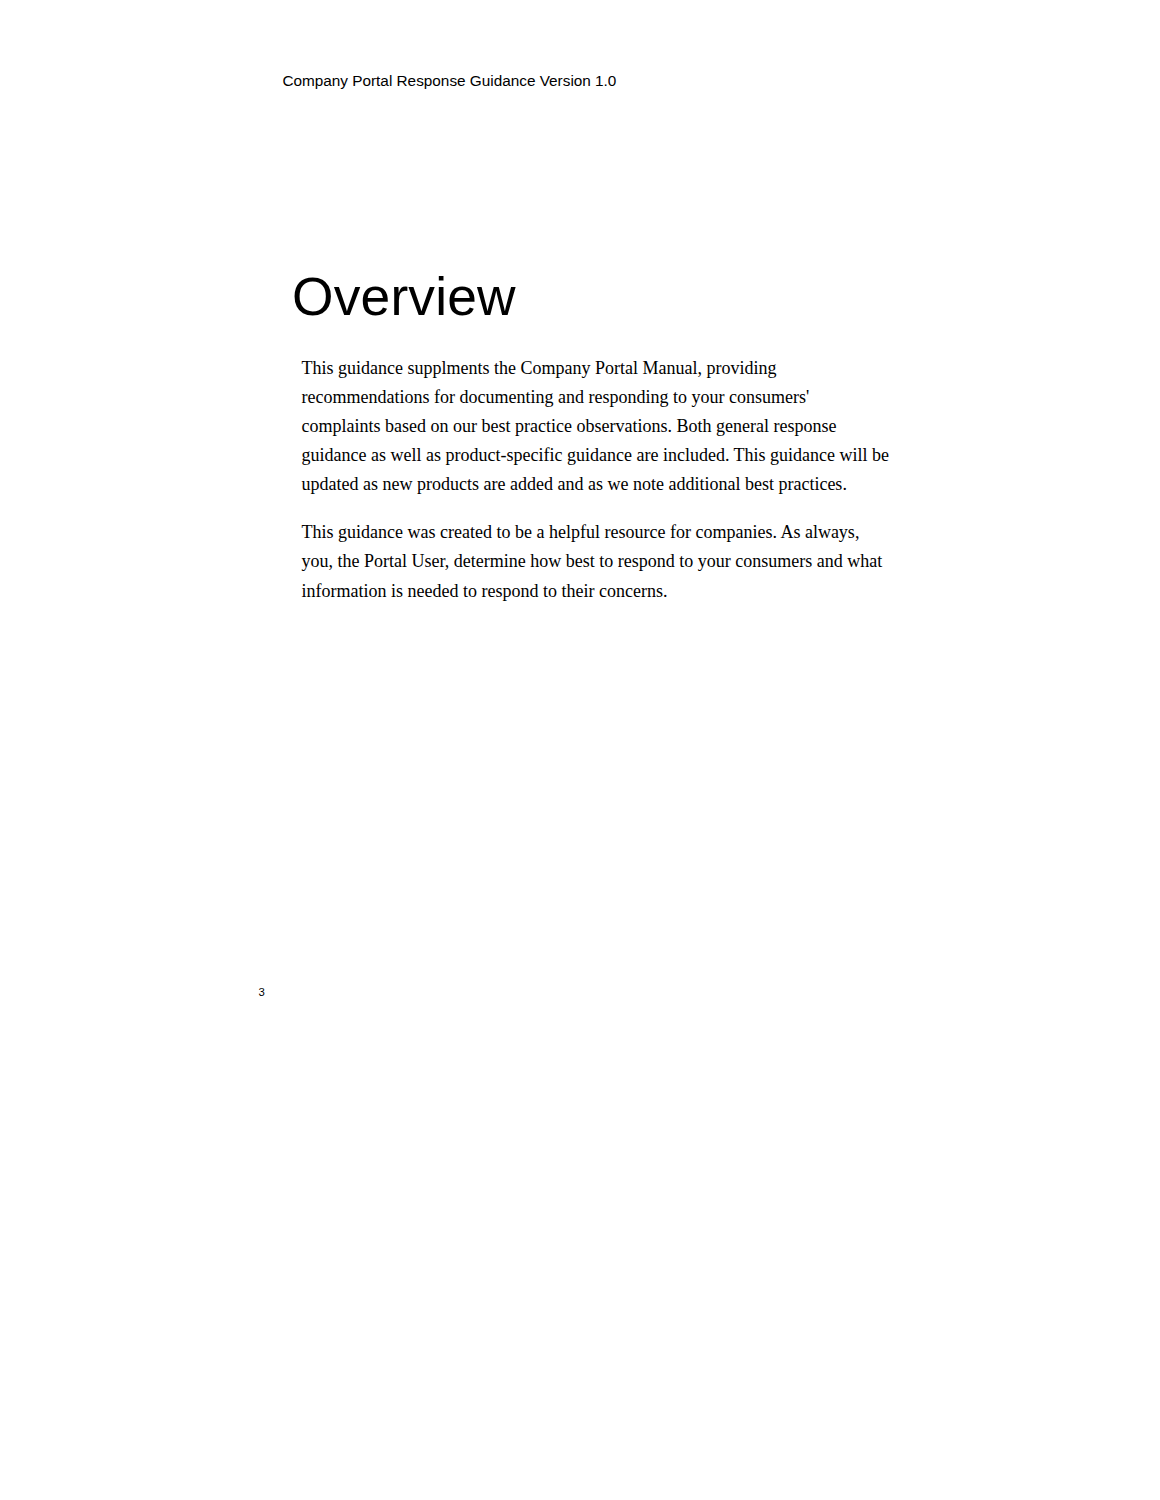Company Portal Response Guidance Version 1.0
Overview
This guidance supplments the Company Portal Manual, providing recommendations for documenting and responding to your consumers' complaints based on our best practice observations. Both general response guidance as well as product-specific guidance are included. This guidance will be updated as new products are added and as we note additional best practices.
This guidance was created to be a helpful resource for companies. As always, you, the Portal User, determine how best to respond to your consumers and what information is needed to respond to their concerns.
3